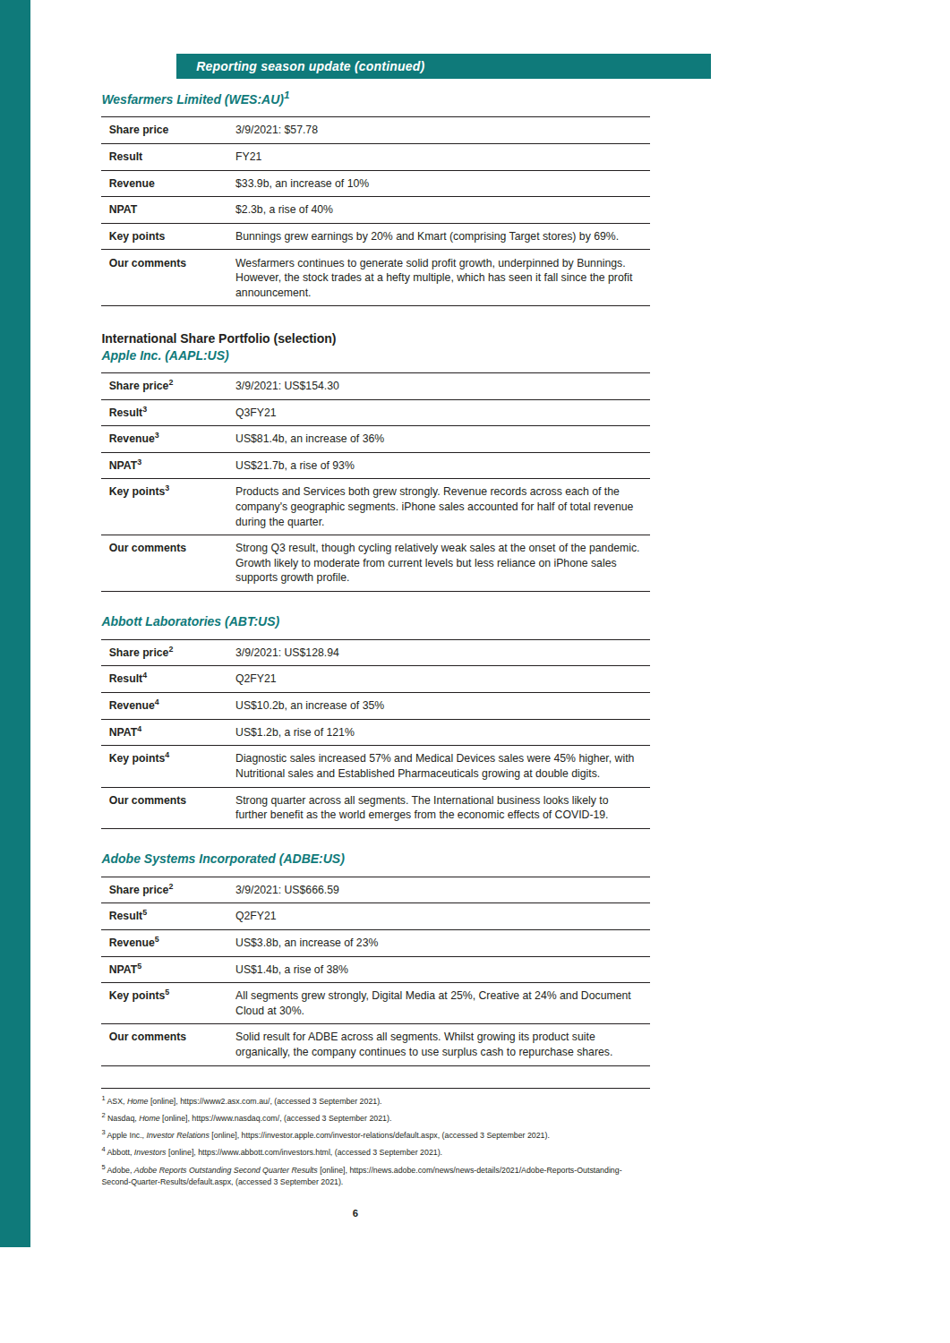Reporting season update (continued)
Wesfarmers Limited (WES:AU)1
| Share price | 3/9/2021: $57.78 |
| Result | FY21 |
| Revenue | $33.9b, an increase of 10% |
| NPAT | $2.3b, a rise of 40% |
| Key points | Bunnings grew earnings by 20% and Kmart (comprising Target stores) by 69%. |
| Our comments | Wesfarmers continues to generate solid profit growth, underpinned by Bunnings. However, the stock trades at a hefty multiple, which has seen it fall since the profit announcement. |
International Share Portfolio (selection)
Apple Inc. (AAPL:US)
| Share price 2 | 3/9/2021: US$154.30 |
| Result 3 | Q3FY21 |
| Revenue 3 | US$81.4b, an increase of 36% |
| NPAT 3 | US$21.7b, a rise of 93% |
| Key points 3 | Products and Services both grew strongly. Revenue records across each of the company's geographic segments. iPhone sales accounted for half of total revenue during the quarter. |
| Our comments | Strong Q3 result, though cycling relatively weak sales at the onset of the pandemic. Growth likely to moderate from current levels but less reliance on iPhone sales supports growth profile. |
Abbott Laboratories (ABT:US)
| Share price 2 | 3/9/2021: US$128.94 |
| Result 4 | Q2FY21 |
| Revenue 4 | US$10.2b, an increase of 35% |
| NPAT 4 | US$1.2b, a rise of 121% |
| Key points 4 | Diagnostic sales increased 57% and Medical Devices sales were 45% higher, with Nutritional sales and Established Pharmaceuticals growing at double digits. |
| Our comments | Strong quarter across all segments. The International business looks likely to further benefit as the world emerges from the economic effects of COVID-19. |
Adobe Systems Incorporated (ADBE:US)
| Share price 2 | 3/9/2021: US$666.59 |
| Result 5 | Q2FY21 |
| Revenue 5 | US$3.8b, an increase of 23% |
| NPAT 5 | US$1.4b, a rise of 38% |
| Key points 5 | All segments grew strongly, Digital Media at 25%, Creative at 24% and Document Cloud at 30%. |
| Our comments | Solid result for ADBE across all segments. Whilst growing its product suite organically, the company continues to use surplus cash to repurchase shares. |
1 ASX, Home [online], https://www2.asx.com.au/, (accessed 3 September 2021).
2 Nasdaq, Home [online], https://www.nasdaq.com/, (accessed 3 September 2021).
3 Apple Inc., Investor Relations [online], https://investor.apple.com/investor-relations/default.aspx, (accessed 3 September 2021).
4 Abbott, Investors [online], https://www.abbott.com/investors.html, (accessed 3 September 2021).
5 Adobe, Adobe Reports Outstanding Second Quarter Results [online], https://news.adobe.com/news/news-details/2021/Adobe-Reports-Outstanding-Second-Quarter-Results/default.aspx, (accessed 3 September 2021).
6